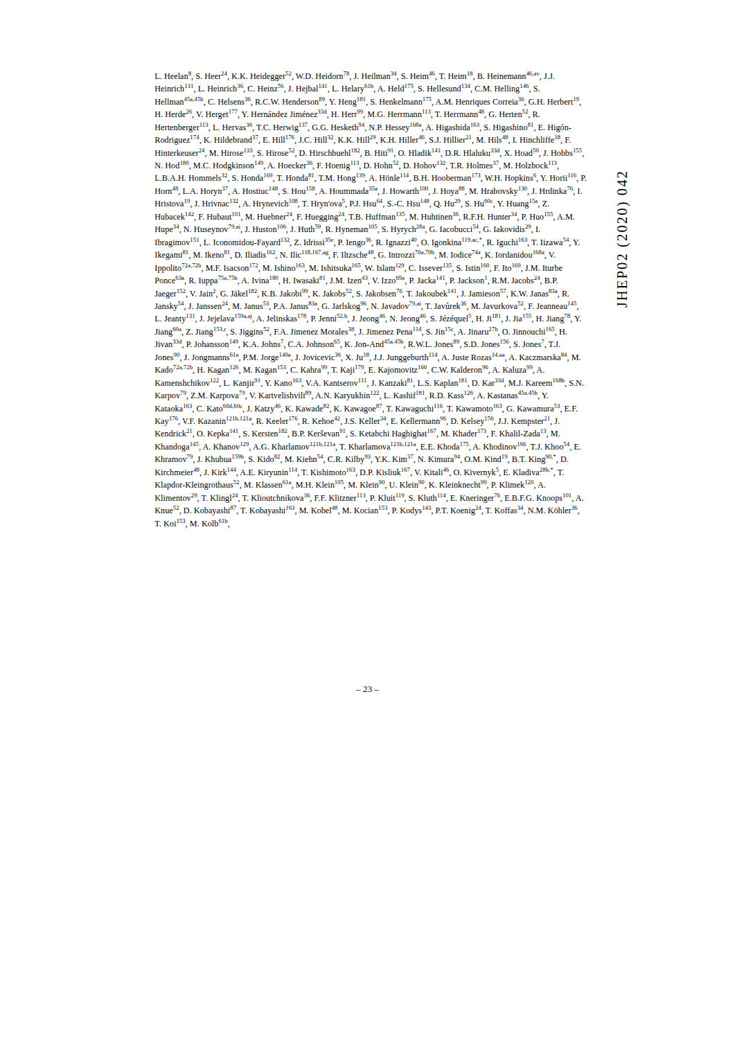JHEP02 (2020) 042
L. Heelan8, S. Heer24, K.K. Heidegger52, W.D. Heidorn78, J. Heilman34, S. Heim46, T. Heim18, B. Heinemann46,av, J.J. Heinrich131, L. Heinrich36, C. Heinz56, J. Hejbal141, L. Helary61b, A. Held175, S. Hellesund134, C.M. Helling146, S. Hellman45a,45b, C. Helsens36, R.C.W. Henderson89, Y. Heng181, S. Henkelmann175, A.M. Henriques Correia36, G.H. Herbert19, H. Herde26, V. Herget177, Y. Hernández Jiménez33d, H. Herr99, M.G. Herrmann113, T. Herrmann48, G. Herten52, R. Hertenberger113, L. Hervas36, T.C. Herwig137, G.G. Hesketh94, N.P. Hessey168a, A. Higashida163, S. Higashino81, E. Higón-Rodriguez174, K. Hildebrand37, E. Hill176, J.C. Hill32, K.K. Hill29, K.H. Hiller46, S.J. Hillier21, M. Hils48, I. Hinchliffe18, F. Hinterkeuser24, M. Hirose133, S. Hirose52, D. Hirschbuehl182, B. Hiti91, O. Hladik141, D.R. Hlaluku33d, X. Hoad50, J. Hobbs155, N. Hod180, M.C. Hodgkinson149, A. Hoecker36, F. Hoenig113, D. Hohn52, D. Hohov132, T.R. Holmes37, M. Holzbock113, L.B.A.H. Hommels32, S. Honda169, T. Honda81, T.M. Hong139, A. Hönle114, B.H. Hooberman173, W.H. Hopkins6, Y. Horii116, P. Horn48, L.A. Horyn37, A. Hostiuc148, S. Hou158, A. Hoummada35a, J. Howarth100, J. Hoya88, M. Hrabovsky130, J. Hrdinka76, I. Hristova19, J. Hrivnac132, A. Hrynevich108, T. Hryn'ova5, P.J. Hsu64, S.-C. Hsu148, Q. Hu29, S. Hu60c, Y. Huang15a, Z. Hubacek142, F. Hubaut101, M. Huebner24, F. Huegging24, T.B. Huffman135, M. Huhtinen36, R.F.H. Hunter34, P. Huo155, A.M. Hupe34, N. Huseynov79,ai, J. Huston106, J. Huth59, R. Hyneman105, S. Hyrych28a, G. Iacobucci54, G. Iakovidis29, I. Ibragimov151, L. Iconomidou-Fayard132, Z. Idrissi35e, P. Iengo36, R. Ignazzi40, O. Igonkina119,ac,*, R. Iguchi163, T. Iizawa54, Y. Ikegami81, M. Ikeno81, D. Iliadis162, N. Ilic118,167,ag, F. Iltzsche48, G. Introzzi70a,70b, M. Iodice74a, K. Iordanidou168a, V. Ippolito72a,72b, M.F. Isacson172, M. Ishino163, M. Ishitsuka165, W. Islam129, C. Issever135, S. Istin160, F. Ito169, J.M. Iturbe Ponce63a, R. Iuppa75a,75b, A. Ivina180, H. Iwasaki81, J.M. Izen43, V. Izzo69a, P. Jacka141, P. Jackson1, R.M. Jacobs24, B.P. Jaeger152, V. Jain2, G. Jäkel182, K.B. Jakobi99, K. Jakobs52, S. Jakobsen76, T. Jakoubek141, J. Jamieson57, K.W. Janas83a, R. Jansky54, J. Janssen24, M. Janus53, P.A. Janus83a, G. Jarlskog96, N. Javadov79,ai, T. Javůrek36, M. Javurkova52, F. Jeanneau145, L. Jeanty131, J. Jejelava159a,aj, A. Jelinskas178, P. Jenni52,b, J. Jeong46, N. Jeong46, S. Jézéquel5, H. Ji181, J. Jia155, H. Jiang78, Y. Jiang60a, Z. Jiang153,r, S. Jiggins52, F.A. Jimenez Morales38, J. Jimenez Pena114, S. Jin15c, A. Jinaru27b, O. Jinnouchi165, H. Jivan33d, P. Johansson149, K.A. Johns7, C.A. Johnson65, K. Jon-And45a,45b, R.W.L. Jones89, S.D. Jones156, S. Jones7, T.J. Jones90, J. Jongmanns61a, P.M. Jorge140a, J. Jovicevic36, X. Ju18, J.J. Junggeburth114, A. Juste Rozas14,aa, A. Kaczmarska84, M. Kado72a,72b, H. Kagan126, M. Kagan153, C. Kahra99, T. Kaji179, E. Kajomovitz160, C.W. Kalderon96, A. Kaluza99, A. Kamenshchikov122, L. Kanjir91, Y. Kano163, V.A. Kantserov111, J. Kanzaki81, L.S. Kaplan181, D. Kar33d, M.J. Kareem168b, S.N. Karpov79, Z.M. Karpova79, V. Kartvelishvili89, A.N. Karyukhin122, L. Kashif181, R.D. Kass126, A. Kastanas45a,45b, Y. Kataoka163, C. Kato60d,60c, J. Katzy46, K. Kawade82, K. Kawagoe87, T. Kawaguchi116, T. Kawamoto163, G. Kawamura53, E.F. Kay176, V.F. Kazanin121b,121a, R. Keeler176, R. Kehoe42, J.S. Keller34, E. Kellermann96, D. Kelsey156, J.J. Kempster21, J. Kendrick21, O. Kepka141, S. Kersten182, B.P. Kerševan91, S. Ketabchi Haghighat167, M. Khader173, F. Khalil-Zada13, M. Khandoga145, A. Khanov129, A.G. Kharlamov121b,121a, T. Kharlamova121b,121a, E.E. Khoda175, A. Khodinov166, T.J. Khoo54, E. Khramov79, J. Khubua159b, S. Kido82, M. Kiehn54, C.R. Kilby93, Y.K. Kim37, N. Kimura94, O.M. Kind19, B.T. King90,*, D. Kirchmeier48, J. Kirk144, A.E. Kiryunin114, T. Kishimoto163, D.P. Kisliuk167, V. Kitali46, O. Kivernyk5, E. Kladiva28b,*, T. Klapdor-Kleingrothaus52, M. Klassen61a, M.H. Klein105, M. Klein90, U. Klein90, K. Kleinknecht99, P. Klimek120, A. Klimentov29, T. Klingl24, T. Klioutchnikova36, F.F. Klitzner113, P. Kluit119, S. Kluth114, E. Kneringer76, E.B.F.G. Knoops101, A. Knue52, D. Kobayashi87, T. Kobayashi163, M. Kobel48, M. Kocian153, P. Kodys143, P.T. Koenig24, T. Koffas34, N.M. Köhler36, T. Koi153, M. Kolb61b,
– 23 –